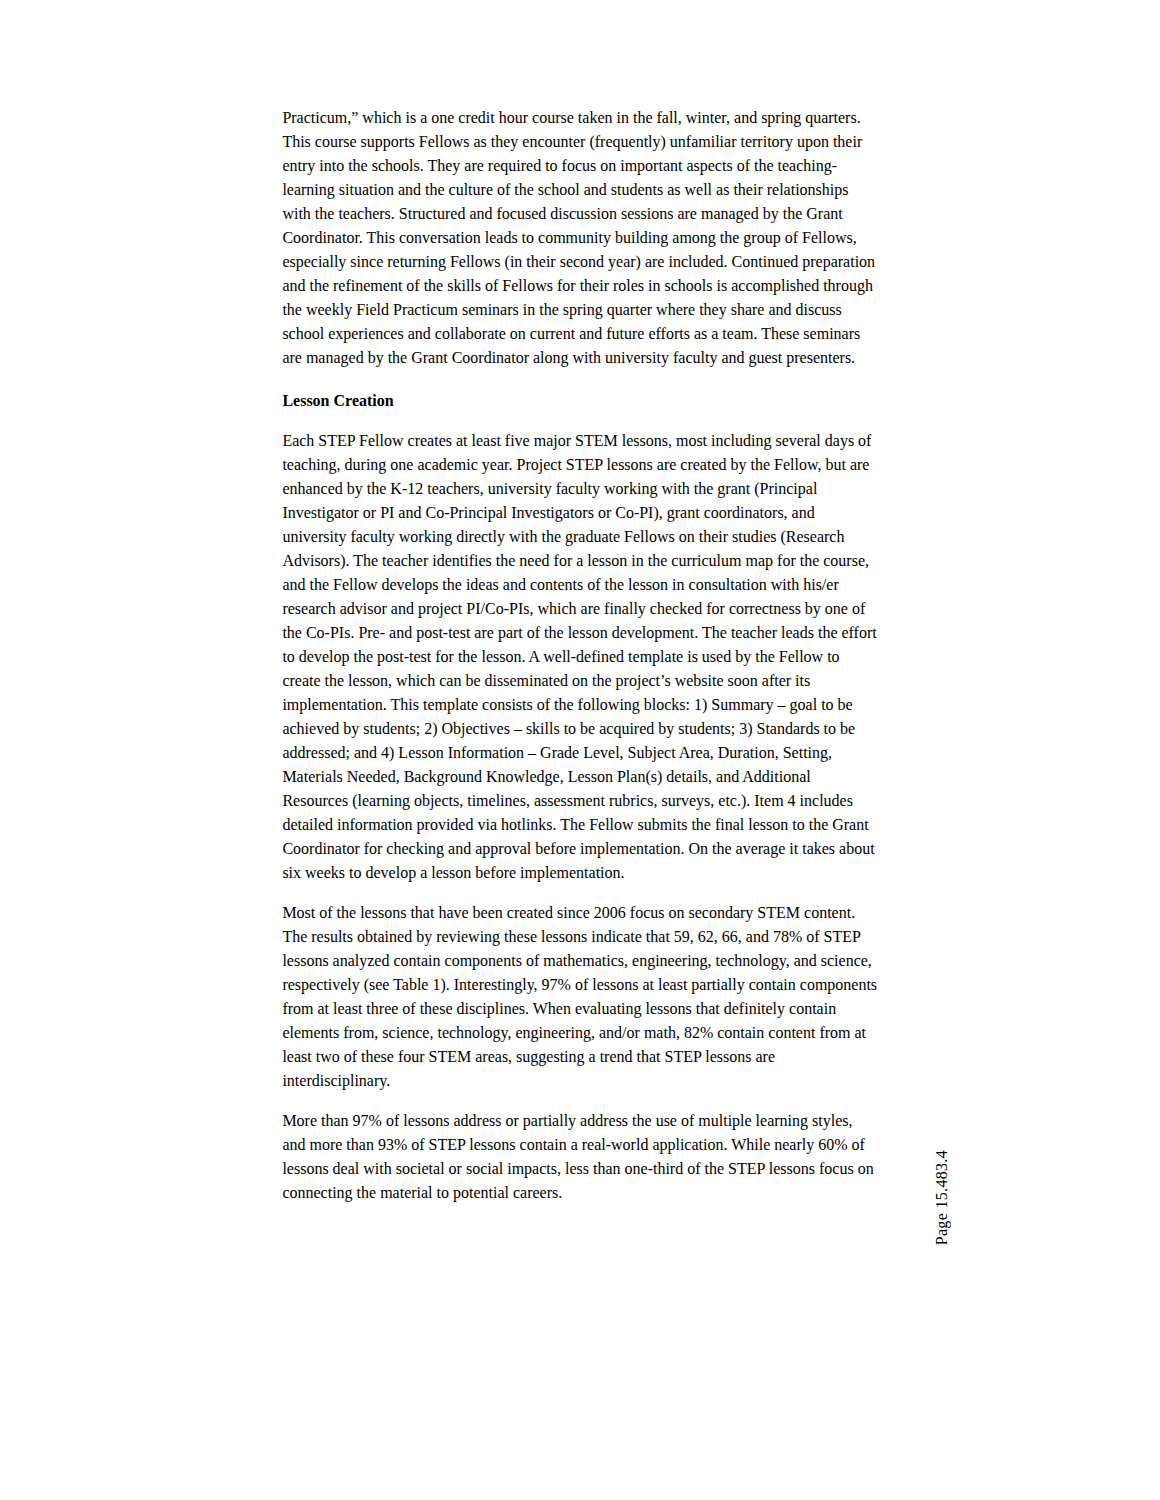Practicum,” which is a one credit hour course taken in the fall, winter, and spring quarters. This course supports Fellows as they encounter (frequently) unfamiliar territory upon their entry into the schools. They are required to focus on important aspects of the teaching-learning situation and the culture of the school and students as well as their relationships with the teachers. Structured and focused discussion sessions are managed by the Grant Coordinator. This conversation leads to community building among the group of Fellows, especially since returning Fellows (in their second year) are included. Continued preparation and the refinement of the skills of Fellows for their roles in schools is accomplished through the weekly Field Practicum seminars in the spring quarter where they share and discuss school experiences and collaborate on current and future efforts as a team. These seminars are managed by the Grant Coordinator along with university faculty and guest presenters.
Lesson Creation
Each STEP Fellow creates at least five major STEM lessons, most including several days of teaching, during one academic year. Project STEP lessons are created by the Fellow, but are enhanced by the K-12 teachers, university faculty working with the grant (Principal Investigator or PI and Co-Principal Investigators or Co-PI), grant coordinators, and university faculty working directly with the graduate Fellows on their studies (Research Advisors). The teacher identifies the need for a lesson in the curriculum map for the course, and the Fellow develops the ideas and contents of the lesson in consultation with his/er research advisor and project PI/Co-PIs, which are finally checked for correctness by one of the Co-PIs. Pre- and post-test are part of the lesson development. The teacher leads the effort to develop the post-test for the lesson. A well-defined template is used by the Fellow to create the lesson, which can be disseminated on the project’s website soon after its implementation. This template consists of the following blocks: 1) Summary – goal to be achieved by students; 2) Objectives – skills to be acquired by students; 3) Standards to be addressed; and 4) Lesson Information – Grade Level, Subject Area, Duration, Setting, Materials Needed, Background Knowledge, Lesson Plan(s) details, and Additional Resources (learning objects, timelines, assessment rubrics, surveys, etc.). Item 4 includes detailed information provided via hotlinks. The Fellow submits the final lesson to the Grant Coordinator for checking and approval before implementation. On the average it takes about six weeks to develop a lesson before implementation.
Most of the lessons that have been created since 2006 focus on secondary STEM content. The results obtained by reviewing these lessons indicate that 59, 62, 66, and 78% of STEP lessons analyzed contain components of mathematics, engineering, technology, and science, respectively (see Table 1). Interestingly, 97% of lessons at least partially contain components from at least three of these disciplines. When evaluating lessons that definitely contain elements from, science, technology, engineering, and/or math, 82% contain content from at least two of these four STEM areas, suggesting a trend that STEP lessons are interdisciplinary.
More than 97% of lessons address or partially address the use of multiple learning styles, and more than 93% of STEP lessons contain a real-world application. While nearly 60% of lessons deal with societal or social impacts, less than one-third of the STEP lessons focus on connecting the material to potential careers.
Page 15.483.4